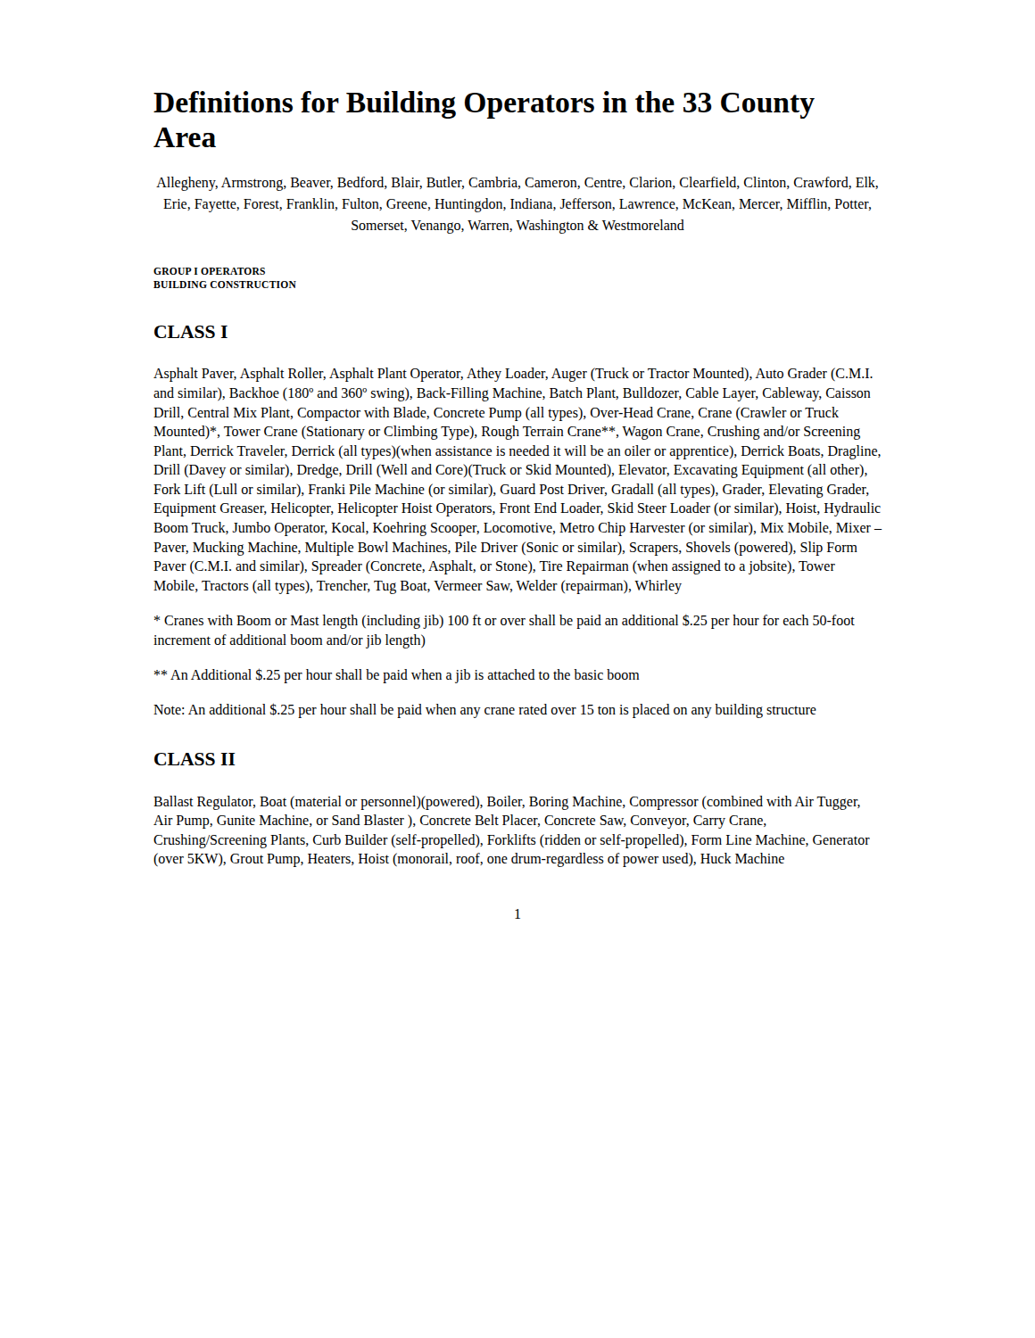Definitions for Building Operators in the 33 County Area
Allegheny, Armstrong, Beaver, Bedford, Blair, Butler, Cambria, Cameron, Centre, Clarion, Clearfield, Clinton, Crawford, Elk, Erie, Fayette, Forest, Franklin, Fulton, Greene, Huntingdon, Indiana, Jefferson, Lawrence, McKean, Mercer, Mifflin, Potter, Somerset, Venango, Warren, Washington & Westmoreland
GROUP I OPERATORS
BUILDING CONSTRUCTION
CLASS I
Asphalt Paver, Asphalt Roller, Asphalt Plant Operator, Athey Loader, Auger (Truck or Tractor Mounted), Auto Grader (C.M.I. and similar), Backhoe (180º and 360º swing), Back-Filling Machine, Batch Plant, Bulldozer, Cable Layer, Cableway, Caisson Drill, Central Mix Plant, Compactor with Blade, Concrete Pump (all types), Over-Head Crane, Crane (Crawler or Truck Mounted)*, Tower Crane (Stationary or Climbing Type), Rough Terrain Crane**, Wagon Crane, Crushing and/or Screening Plant, Derrick Traveler, Derrick (all types)(when assistance is needed it will be an oiler or apprentice), Derrick Boats, Dragline, Drill (Davey or similar), Dredge, Drill (Well and Core)(Truck or Skid Mounted), Elevator, Excavating Equipment (all other), Fork Lift (Lull or similar), Franki Pile Machine (or similar), Guard Post Driver, Gradall (all types), Grader, Elevating Grader, Equipment Greaser, Helicopter, Helicopter Hoist Operators, Front End Loader, Skid Steer Loader (or similar), Hoist, Hydraulic Boom Truck, Jumbo Operator, Kocal, Koehring Scooper, Locomotive, Metro Chip Harvester (or similar), Mix Mobile, Mixer – Paver, Mucking Machine, Multiple Bowl Machines, Pile Driver (Sonic or similar), Scrapers, Shovels (powered), Slip Form Paver (C.M.I. and similar), Spreader (Concrete, Asphalt, or Stone), Tire Repairman (when assigned to a jobsite), Tower Mobile, Tractors (all types), Trencher, Tug Boat, Vermeer Saw, Welder (repairman), Whirley
* Cranes with Boom or Mast length (including jib) 100 ft or over shall be paid an additional $.25 per hour for each 50-foot increment of additional boom and/or jib length)
** An Additional $.25 per hour shall be paid when a jib is attached to the basic boom
Note: An additional $.25 per hour shall be paid when any crane rated over 15 ton is placed on any building structure
CLASS II
Ballast Regulator, Boat (material or personnel)(powered), Boiler, Boring Machine, Compressor (combined with Air Tugger, Air Pump, Gunite Machine, or Sand Blaster ), Concrete Belt Placer, Concrete Saw, Conveyor, Carry Crane, Crushing/Screening Plants, Curb Builder (self-propelled), Forklifts (ridden or self-propelled), Form Line Machine, Generator (over 5KW), Grout Pump, Heaters, Hoist (monorail, roof, one drum-regardless of power used), Huck Machine
1